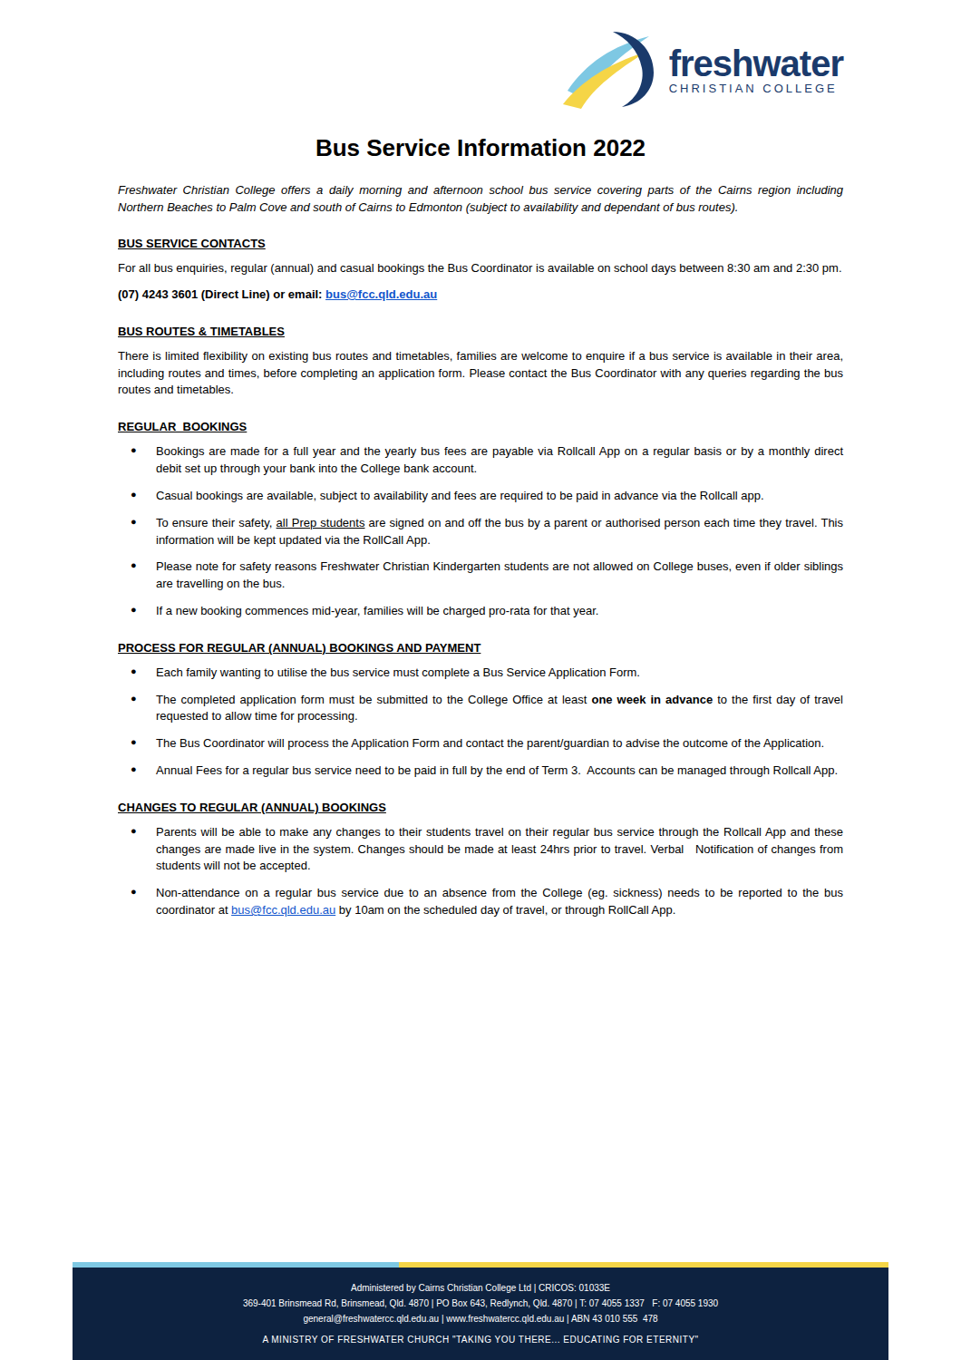freshwater CHRISTIAN COLLEGE
Bus Service Information 2022
Freshwater Christian College offers a daily morning and afternoon school bus service covering parts of the Cairns region including Northern Beaches to Palm Cove and south of Cairns to Edmonton (subject to availability and dependant of bus routes).
Bus Service Contacts
For all bus enquiries, regular (annual) and casual bookings the Bus Coordinator is available on school days between 8:30 am and 2:30 pm.
(07) 4243 3601 (Direct Line) or email: bus@fcc.qld.edu.au
Bus Routes & Timetables
There is limited flexibility on existing bus routes and timetables, families are welcome to enquire if a bus service is available in their area, including routes and times, before completing an application form. Please contact the Bus Coordinator with any queries regarding the bus routes and timetables.
Regular Bookings
Bookings are made for a full year and the yearly bus fees are payable via Rollcall App on a regular basis or by a monthly direct debit set up through your bank into the College bank account.
Casual bookings are available, subject to availability and fees are required to be paid in advance via the Rollcall app.
To ensure their safety, all Prep students are signed on and off the bus by a parent or authorised person each time they travel. This information will be kept updated via the RollCall App.
Please note for safety reasons Freshwater Christian Kindergarten students are not allowed on College buses, even if older siblings are travelling on the bus.
If a new booking commences mid-year, families will be charged pro-rata for that year.
Process for Regular (Annual) Bookings and Payment
Each family wanting to utilise the bus service must complete a Bus Service Application Form.
The completed application form must be submitted to the College Office at least one week in advance to the first day of travel requested to allow time for processing.
The Bus Coordinator will process the Application Form and contact the parent/guardian to advise the outcome of the Application.
Annual Fees for a regular bus service need to be paid in full by the end of Term 3. Accounts can be managed through Rollcall App.
Changes to Regular (Annual) Bookings
Parents will be able to make any changes to their students travel on their regular bus service through the Rollcall App and these changes are made live in the system. Changes should be made at least 24hrs prior to travel. Verbal Notification of changes from students will not be accepted.
Non-attendance on a regular bus service due to an absence from the College (eg. sickness) needs to be reported to the bus coordinator at bus@fcc.qld.edu.au by 10am on the scheduled day of travel, or through RollCall App.
Administered by Cairns Christian College Ltd | CRICOS: 01033E
369-401 Brinsmead Rd, Brinsmead, Qld. 4870 | PO Box 643, Redlynch, Qld. 4870 | T: 07 4055 1337 F: 07 4055 1930
general@freshwatercc.qld.edu.au | www.freshwatercc.qld.edu.au | ABN 43 010 555 478
A MINISTRY OF FRESHWATER CHURCH "TAKING YOU THERE... EDUCATING FOR ETERNITY"